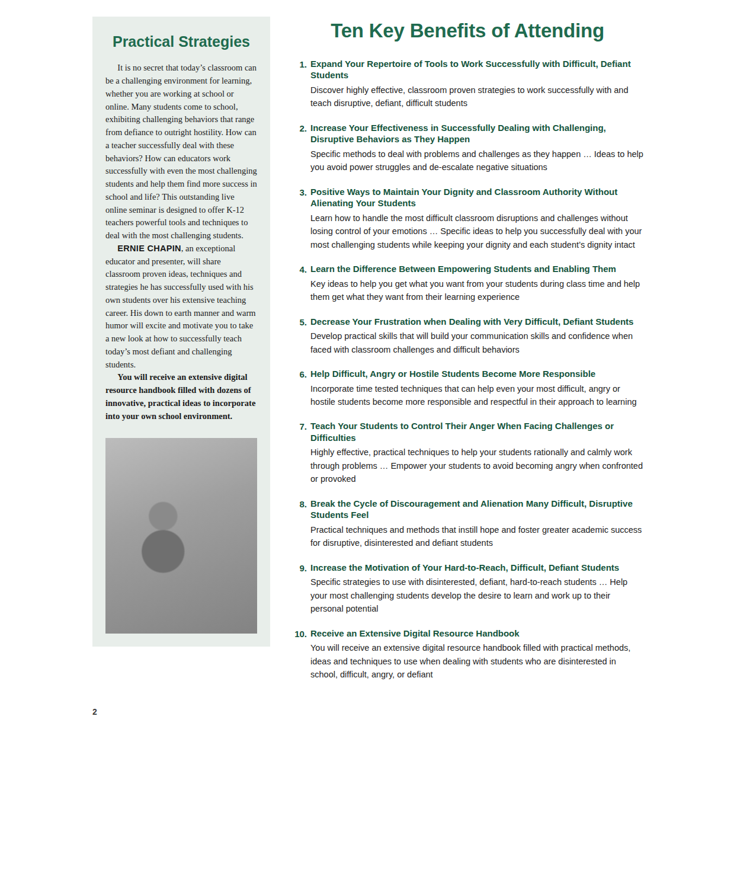Practical Strategies
It is no secret that today’s classroom can be a challenging environment for learning, whether you are working at school or online. Many students come to school, exhibiting challenging behaviors that range from defiance to outright hostility. How can a teacher successfully deal with these behaviors? How can educators work successfully with even the most challenging students and help them find more success in school and life? This outstanding live online seminar is designed to offer K-12 teachers powerful tools and techniques to deal with the most challenging students.
ERNIE CHAPIN, an exceptional educator and presenter, will share classroom proven ideas, techniques and strategies he has successfully used with his own students over his extensive teaching career. His down to earth manner and warm humor will excite and motivate you to take a new look at how to successfully teach today’s most defiant and challenging students.
You will receive an extensive digital resource handbook filled with dozens of innovative, practical ideas to incorporate into your own school environment.
Ten Key Benefits of Attending
Expand Your Repertoire of Tools to Work Successfully with Difficult, Defiant Students Discover highly effective, classroom proven strategies to work successfully with and teach disruptive, defiant, difficult students
Increase Your Effectiveness in Successfully Dealing with Challenging, Disruptive Behaviors as They Happen Specific methods to deal with problems and challenges as they happen … Ideas to help you avoid power struggles and de-escalate negative situations
Positive Ways to Maintain Your Dignity and Classroom Authority Without Alienating Your Students Learn how to handle the most difficult classroom disruptions and challenges without losing control of your emotions … Specific ideas to help you successfully deal with your most challenging students while keeping your dignity and each student’s dignity intact
Learn the Difference Between Empowering Students and Enabling Them Key ideas to help you get what you want from your students during class time and help them get what they want from their learning experience
Decrease Your Frustration when Dealing with Very Difficult, Defiant Students Develop practical skills that will build your communication skills and confidence when faced with classroom challenges and difficult behaviors
Help Difficult, Angry or Hostile Students Become More Responsible Incorporate time tested techniques that can help even your most difficult, angry or hostile students become more responsible and respectful in their approach to learning
Teach Your Students to Control Their Anger When Facing Challenges or Difficulties Highly effective, practical techniques to help your students rationally and calmly work through problems … Empower your students to avoid becoming angry when confronted or provoked
Break the Cycle of Discouragement and Alienation Many Difficult, Disruptive Students Feel Practical techniques and methods that instill hope and foster greater academic success for disruptive, disinterested and defiant students
Increase the Motivation of Your Hard-to-Reach, Difficult, Defiant Students Specific strategies to use with disinterested, defiant, hard-to-reach students … Help your most challenging students develop the desire to learn and work up to their personal potential
Receive an Extensive Digital Resource Handbook You will receive an extensive digital resource handbook filled with practical methods, ideas and techniques to use when dealing with students who are disinterested in school, difficult, angry, or defiant
2